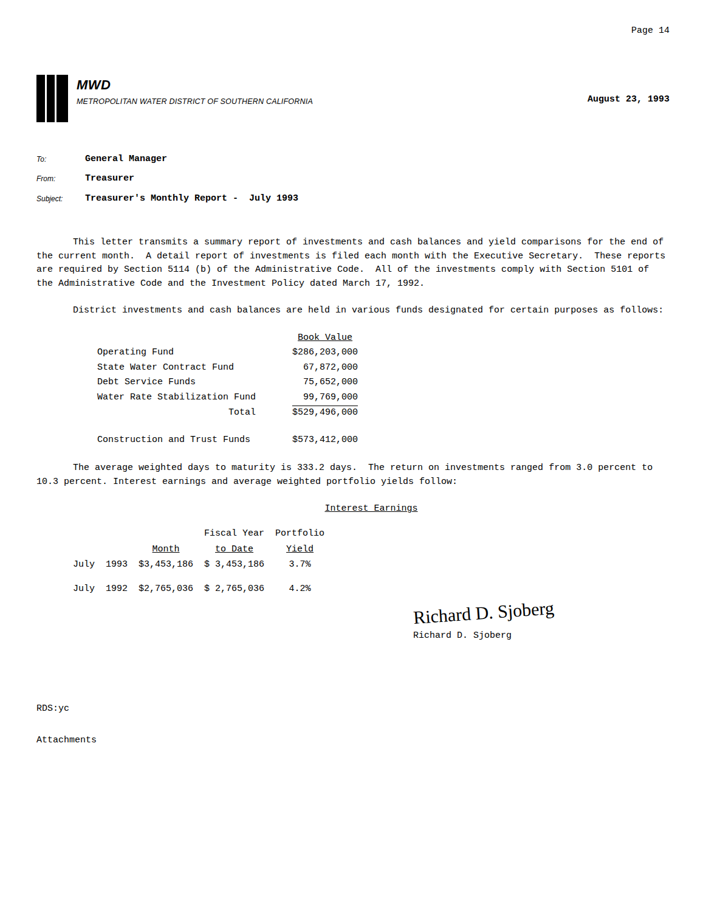Page 14
MWD
METROPOLITAN WATER DISTRICT OF SOUTHERN CALIFORNIA
August 23, 1993
| To: | General Manager |
| From: | Treasurer |
| Subject: | Treasurer's Monthly Report - July 1993 |
This letter transmits a summary report of investments and cash balances and yield comparisons for the end of the current month. A detail report of investments is filed each month with the Executive Secretary. These reports are required by Section 5114 (b) of the Administrative Code. All of the investments comply with Section 5101 of the Administrative Code and the Investment Policy dated March 17, 1992.
District investments and cash balances are held in various funds designated for certain purposes as follows:
| | Book Value |
| Operating Fund | $286,203,000 |
| State Water Contract Fund | 67,872,000 |
| Debt Service Funds | 75,652,000 |
| Water Rate Stabilization Fund | 99,769,000 |
| Total | $529,496,000 |
| Construction and Trust Funds | $573,412,000 |
The average weighted days to maturity is 333.2 days. The return on investments ranged from 3.0 percent to 10.3 percent. Interest earnings and average weighted portfolio yields follow:
Interest Earnings
| | | | Fiscal Year | Portfolio |
| | | Month | to Date | Yield |
| July | 1993 | $3,453,186 | $ 3,453,186 | 3.7% |
| July | 1992 | $2,765,036 | $ 2,765,036 | 4.2% |
Richard D. Sjoberg
Richard D. Sjoberg
RDS:yc
Attachments